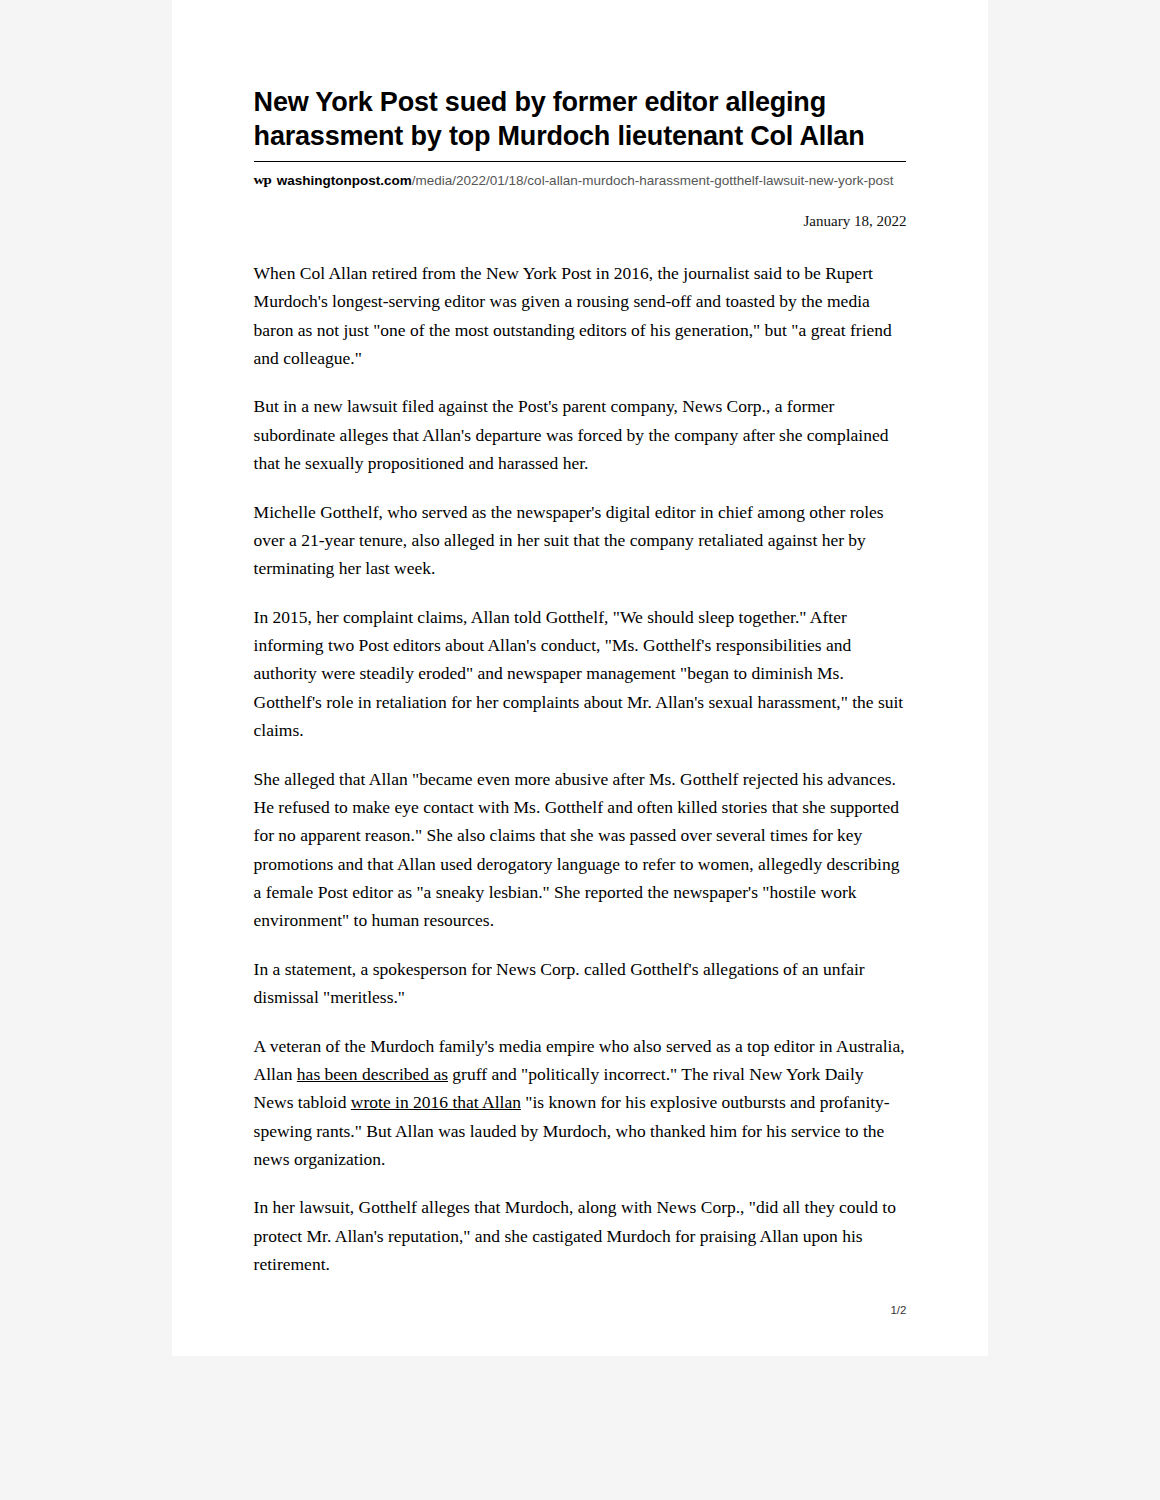New York Post sued by former editor alleging harassment by top Murdoch lieutenant Col Allan
wp washingtonpost.com/media/2022/01/18/col-allan-murdoch-harassment-gotthelf-lawsuit-new-york-post
January 18, 2022
When Col Allan retired from the New York Post in 2016, the journalist said to be Rupert Murdoch's longest-serving editor was given a rousing send-off and toasted by the media baron as not just "one of the most outstanding editors of his generation," but "a great friend and colleague."
But in a new lawsuit filed against the Post's parent company, News Corp., a former subordinate alleges that Allan's departure was forced by the company after she complained that he sexually propositioned and harassed her.
Michelle Gotthelf, who served as the newspaper's digital editor in chief among other roles over a 21-year tenure, also alleged in her suit that the company retaliated against her by terminating her last week.
In 2015, her complaint claims, Allan told Gotthelf, "We should sleep together." After informing two Post editors about Allan's conduct, "Ms. Gotthelf's responsibilities and authority were steadily eroded" and newspaper management "began to diminish Ms. Gotthelf's role in retaliation for her complaints about Mr. Allan's sexual harassment," the suit claims.
She alleged that Allan "became even more abusive after Ms. Gotthelf rejected his advances. He refused to make eye contact with Ms. Gotthelf and often killed stories that she supported for no apparent reason." She also claims that she was passed over several times for key promotions and that Allan used derogatory language to refer to women, allegedly describing a female Post editor as "a sneaky lesbian." She reported the newspaper's "hostile work environment" to human resources.
In a statement, a spokesperson for News Corp. called Gotthelf's allegations of an unfair dismissal "meritless."
A veteran of the Murdoch family's media empire who also served as a top editor in Australia, Allan has been described as gruff and "politically incorrect." The rival New York Daily News tabloid wrote in 2016 that Allan "is known for his explosive outbursts and profanity-spewing rants." But Allan was lauded by Murdoch, who thanked him for his service to the news organization.
In her lawsuit, Gotthelf alleges that Murdoch, along with News Corp., "did all they could to protect Mr. Allan's reputation," and she castigated Murdoch for praising Allan upon his retirement.
1/2